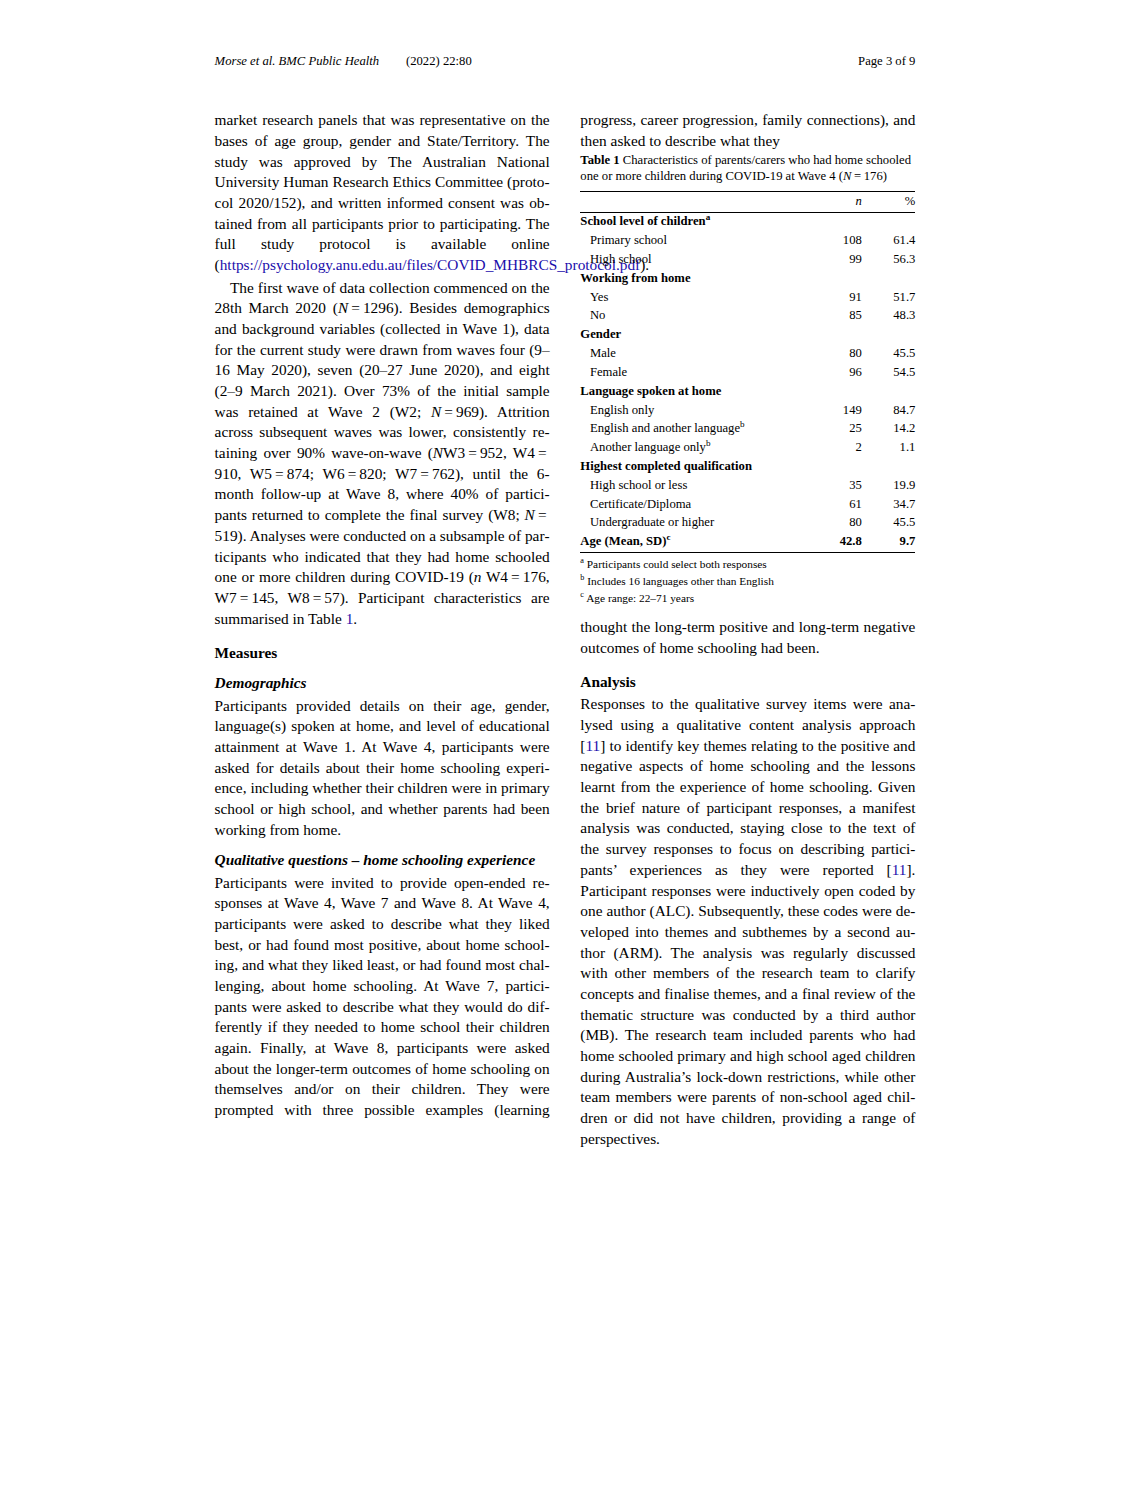Morse et al. BMC Public Health(2022) 22:80
Page 3 of 9
market research panels that was representative on the bases of age group, gender and State/Territory. The study was approved by The Australian National University Human Research Ethics Committee (protocol 2020/152), and written informed consent was obtained from all participants prior to participating. The full study protocol is available online (https://psychology.anu.edu.au/files/COVID_MHBRCS_protocol.pdf).
The first wave of data collection commenced on the 28th March 2020 (N = 1296). Besides demographics and background variables (collected in Wave 1), data for the current study were drawn from waves four (9–16 May 2020), seven (20–27 June 2020), and eight (2–9 March 2021). Over 73% of the initial sample was retained at Wave 2 (W2; N = 969). Attrition across subsequent waves was lower, consistently retaining over 90% wave-on-wave (NW3 = 952, W4 = 910, W5 = 874; W6 = 820; W7 = 762), until the 6-month follow-up at Wave 8, where 40% of participants returned to complete the final survey (W8; N = 519). Analyses were conducted on a subsample of participants who indicated that they had home schooled one or more children during COVID-19 (n W4 = 176, W7 = 145, W8 = 57). Participant characteristics are summarised in Table 1.
Measures
Demographics
Participants provided details on their age, gender, language(s) spoken at home, and level of educational attainment at Wave 1. At Wave 4, participants were asked for details about their home schooling experience, including whether their children were in primary school or high school, and whether parents had been working from home.
Qualitative questions – home schooling experience
Participants were invited to provide open-ended responses at Wave 4, Wave 7 and Wave 8. At Wave 4, participants were asked to describe what they liked best, or had found most positive, about home schooling, and what they liked least, or had found most challenging, about home schooling. At Wave 7, participants were asked to describe what they would do differently if they needed to home school their children again. Finally, at Wave 8, participants were asked about the longer-term outcomes of home schooling on themselves and/or on their children. They were prompted with three possible examples (learning progress, career progression, family connections), and then asked to describe what they
Table 1 Characteristics of parents/carers who had home schooled one or more children during COVID-19 at Wave 4 (N = 176)
| | n | % |
| --- | --- | --- |
| School level of children a | | |
| Primary school | 108 | 61.4 |
| High school | 99 | 56.3 |
| Working from home | | |
| Yes | 91 | 51.7 |
| No | 85 | 48.3 |
| Gender | | |
| Male | 80 | 45.5 |
| Female | 96 | 54.5 |
| Language spoken at home | | |
| English only | 149 | 84.7 |
| English and another language b | 25 | 14.2 |
| Another language only b | 2 | 1.1 |
| Highest completed qualification | | |
| High school or less | 35 | 19.9 |
| Certificate/Diploma | 61 | 34.7 |
| Undergraduate or higher | 80 | 45.5 |
| Age (Mean, SD) c | 42.8 | 9.7 |
a Participants could select both responses
b Includes 16 languages other than English
c Age range: 22–71 years
thought the long-term positive and long-term negative outcomes of home schooling had been.
Analysis
Responses to the qualitative survey items were analysed using a qualitative content analysis approach [11] to identify key themes relating to the positive and negative aspects of home schooling and the lessons learnt from the experience of home schooling. Given the brief nature of participant responses, a manifest analysis was conducted, staying close to the text of the survey responses to focus on describing participants’ experiences as they were reported [11]. Participant responses were inductively open coded by one author (ALC). Subsequently, these codes were developed into themes and subthemes by a second author (ARM). The analysis was regularly discussed with other members of the research team to clarify concepts and finalise themes, and a final review of the thematic structure was conducted by a third author (MB). The research team included parents who had home schooled primary and high school aged children during Australia’s lock-down restrictions, while other team members were parents of non-school aged children or did not have children, providing a range of perspectives.